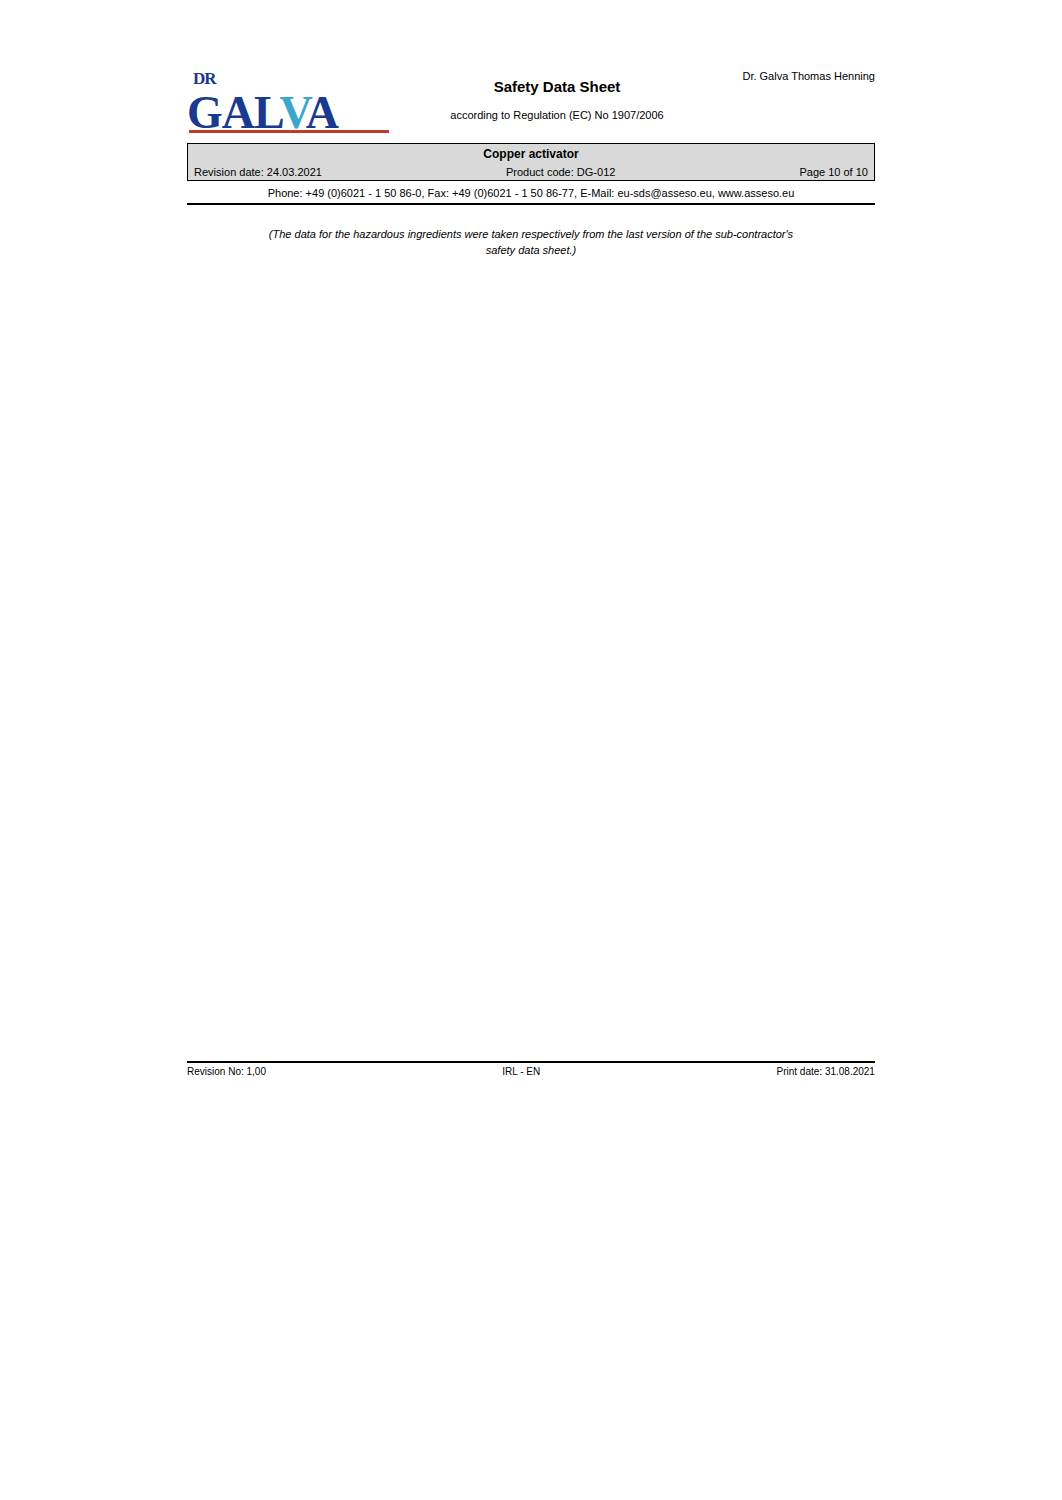DR
GALVA
Safety Data Sheet
according to Regulation (EC) No 1907/2006
Dr. Galva Thomas Henning
Copper activator
Revision date: 24.03.2021
Product code: DG-012
Page 10 of 10
Phone: +49 (0)6021 - 1 50 86-0, Fax: +49 (0)6021 - 1 50 86-77, E-Mail: eu-sds@asseso.eu, www.asseso.eu
(The data for the hazardous ingredients were taken respectively from the last version of the sub-contractor's safety data sheet.)
Revision No: 1,00
IRL - EN
Print date: 31.08.2021